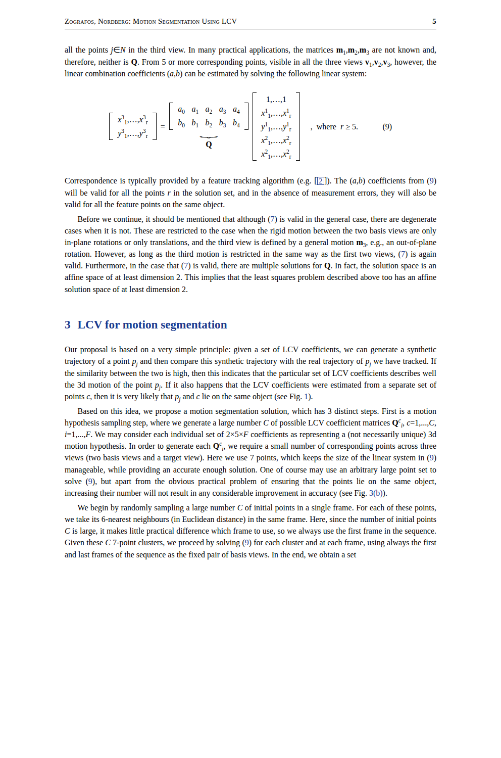Zografos, Nordberg: Motion Segmentation Using LCV 5
all the points j∈N in the third view. In many practical applications, the matrices m1,m2,m3 are not known and, therefore, neither is Q. From 5 or more corresponding points, visible in all the three views v1,v2,v3, however, the linear combination coefficients (a,b) can be estimated by solving the following linear system:
| x 3 1 ,…, x 3 r |
| y 3 1 ,…, y 3 r |
=
| a 0 | a 1 | a 2 | a 3 | a 4 |
| b 0 | b 1 | b 2 | b 3 | b 4 |
⏟ Q
| 1,…,1 |
| x 1 1 ,…, x 1 r |
| y 1 1 ,…, y 1 r |
| x 2 1 ,…, x 2 r |
| x 2 1 ,…, x 2 r |
, where r ≥ 5.
(9)
Correspondence is typically provided by a feature tracking algorithm (e.g. [2]). The (a,b) coefficients from (9) will be valid for all the points r in the solution set, and in the absence of measurement errors, they will also be valid for all the feature points on the same object.
Before we continue, it should be mentioned that although (7) is valid in the general case, there are degenerate cases when it is not. These are restricted to the case when the rigid motion between the two basis views are only in-plane rotations or only translations, and the third view is defined by a general motion m3, e.g., an out-of-plane rotation. However, as long as the third motion is restricted in the same way as the first two views, (7) is again valid. Furthermore, in the case that (7) is valid, there are multiple solutions for Q. In fact, the solution space is an affine space of at least dimension 2. This implies that the least squares problem described above too has an affine solution space of at least dimension 2.
3 LCV for motion segmentation
Our proposal is based on a very simple principle: given a set of LCV coefficients, we can generate a synthetic trajectory of a point pj and then compare this synthetic trajectory with the real trajectory of pj we have tracked. If the similarity between the two is high, then this indicates that the particular set of LCV coefficients describes well the 3d motion of the point pj. If it also happens that the LCV coefficients were estimated from a separate set of points c, then it is very likely that pj and c lie on the same object (see Fig. 1).
Based on this idea, we propose a motion segmentation solution, which has 3 distinct steps. First is a motion hypothesis sampling step, where we generate a large number C of possible LCV coefficient matrices Qci, c=1,...,C, i=1,...,F. We may consider each individual set of 2×5×F coefficients as representing a (not necessarily unique) 3d motion hypothesis. In order to generate each Qci, we require a small number of corresponding points across three views (two basis views and a target view). Here we use 7 points, which keeps the size of the linear system in (9) manageable, while providing an accurate enough solution. One of course may use an arbitrary large point set to solve (9), but apart from the obvious practical problem of ensuring that the points lie on the same object, increasing their number will not result in any considerable improvement in accuracy (see Fig. 3(b)).
We begin by randomly sampling a large number C of initial points in a single frame. For each of these points, we take its 6-nearest neighbours (in Euclidean distance) in the same frame. Here, since the number of initial points C is large, it makes little practical difference which frame to use, so we always use the first frame in the sequence. Given these C 7-point clusters, we proceed by solving (9) for each cluster and at each frame, using always the first and last frames of the sequence as the fixed pair of basis views. In the end, we obtain a set